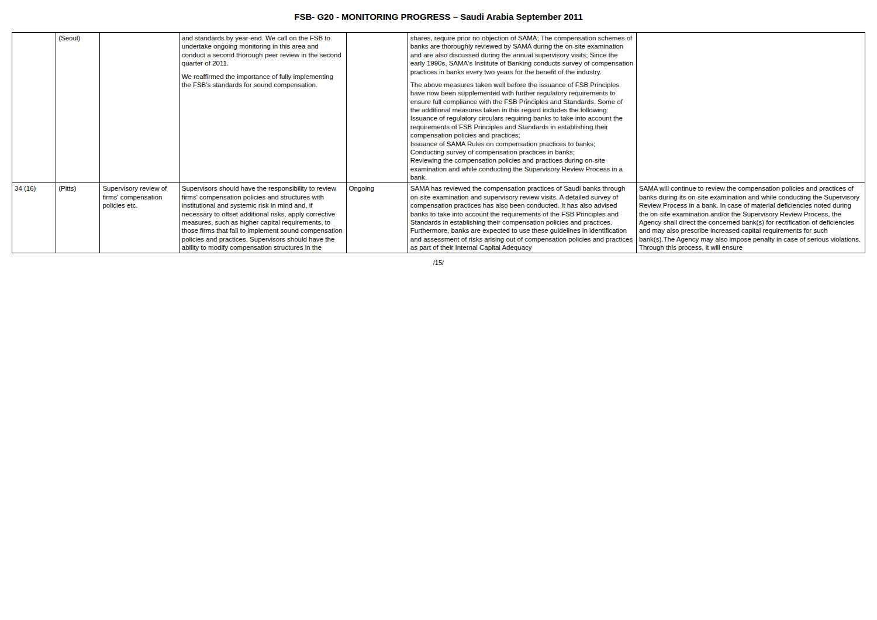FSB- G20 - MONITORING PROGRESS – Saudi Arabia September 2011
| | (Seoul) | | and standards by year-end. We call on the FSB to undertake ongoing monitoring in this area and conduct a second thorough peer review in the second quarter of 2011. We reaffirmed the importance of fully implementing the FSB's standards for sound compensation. | | shares, require prior no objection of SAMA; The compensation schemes of banks are thoroughly reviewed by SAMA during the on-site examination and are also discussed during the annual supervisory visits; Since the early 1990s, SAMA's Institute of Banking conducts survey of compensation practices in banks every two years for the benefit of the industry. The above measures taken well before the issuance of FSB Principles have now been supplemented with further regulatory requirements to ensure full compliance with the FSB Principles and Standards. Some of the additional measures taken in this regard includes the following: Issuance of regulatory circulars requiring banks to take into account the requirements of FSB Principles and Standards in establishing their compensation policies and practices; Issuance of SAMA Rules on compensation practices to banks; Conducting survey of compensation practices in banks; Reviewing the compensation policies and practices during on-site examination and while conducting the Supervisory Review Process in a bank. | |
| 34 (16) | (Pitts) | Supervisory review of firms' compensation policies etc. | Supervisors should have the responsibility to review firms' compensation policies and structures with institutional and systemic risk in mind and, if necessary to offset additional risks, apply corrective measures, such as higher capital requirements, to those firms that fail to implement sound compensation policies and practices. Supervisors should have the ability to modify compensation structures in the | Ongoing | SAMA has reviewed the compensation practices of Saudi banks through on-site examination and supervisory review visits. A detailed survey of compensation practices has also been conducted. It has also advised banks to take into account the requirements of the FSB Principles and Standards in establishing their compensation policies and practices. Furthermore, banks are expected to use these guidelines in identification and assessment of risks arising out of compensation policies and practices as part of their Internal Capital Adequacy | SAMA will continue to review the compensation policies and practices of banks during its on-site examination and while conducting the Supervisory Review Process in a bank. In case of material deficiencies noted during the on-site examination and/or the Supervisory Review Process, the Agency shall direct the concerned bank(s) for rectification of deficiencies and may also prescribe increased capital requirements for such bank(s).The Agency may also impose penalty in case of serious violations. Through this process, it will ensure |
/15/